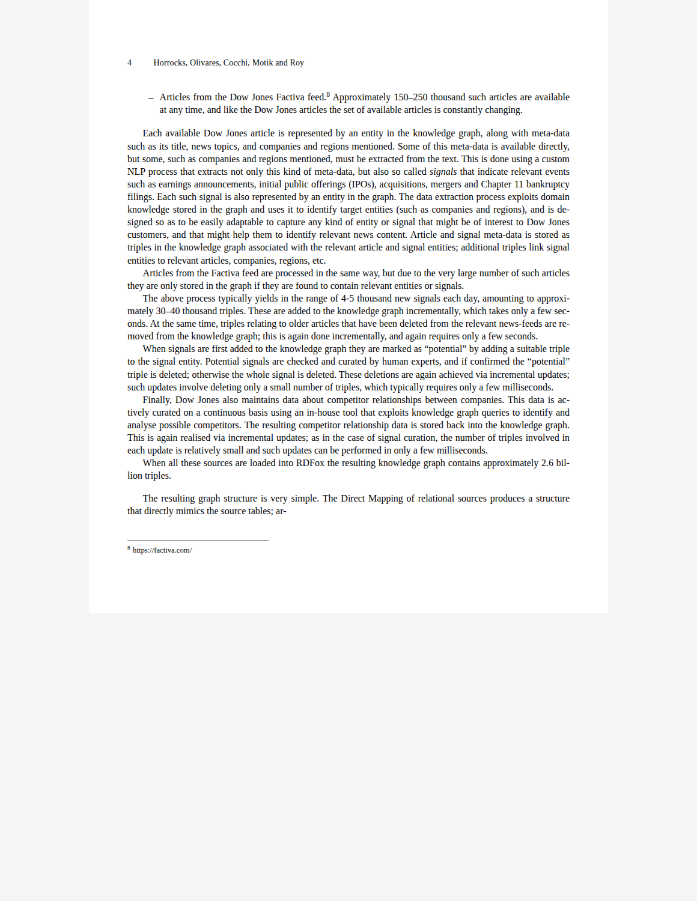4 Horrocks, Olivares, Cocchi, Motik and Roy
Articles from the Dow Jones Factiva feed.8 Approximately 150–250 thousand such articles are available at any time, and like the Dow Jones articles the set of available articles is constantly changing.
Each available Dow Jones article is represented by an entity in the knowledge graph, along with meta-data such as its title, news topics, and companies and regions mentioned. Some of this meta-data is available directly, but some, such as companies and regions mentioned, must be extracted from the text. This is done using a custom NLP process that extracts not only this kind of meta-data, but also so called signals that indicate relevant events such as earnings announcements, initial public offerings (IPOs), acquisitions, mergers and Chapter 11 bankruptcy filings. Each such signal is also represented by an entity in the graph. The data extraction process exploits domain knowledge stored in the graph and uses it to identify target entities (such as companies and regions), and is designed so as to be easily adaptable to capture any kind of entity or signal that might be of interest to Dow Jones customers, and that might help them to identify relevant news content. Article and signal meta-data is stored as triples in the knowledge graph associated with the relevant article and signal entities; additional triples link signal entities to relevant articles, companies, regions, etc.
Articles from the Factiva feed are processed in the same way, but due to the very large number of such articles they are only stored in the graph if they are found to contain relevant entities or signals.
The above process typically yields in the range of 4-5 thousand new signals each day, amounting to approximately 30–40 thousand triples. These are added to the knowledge graph incrementally, which takes only a few seconds. At the same time, triples relating to older articles that have been deleted from the relevant news-feeds are removed from the knowledge graph; this is again done incrementally, and again requires only a few seconds.
When signals are first added to the knowledge graph they are marked as “potential” by adding a suitable triple to the signal entity. Potential signals are checked and curated by human experts, and if confirmed the “potential” triple is deleted; otherwise the whole signal is deleted. These deletions are again achieved via incremental updates; such updates involve deleting only a small number of triples, which typically requires only a few milliseconds.
Finally, Dow Jones also maintains data about competitor relationships between companies. This data is actively curated on a continuous basis using an in-house tool that exploits knowledge graph queries to identify and analyse possible competitors. The resulting competitor relationship data is stored back into the knowledge graph. This is again realised via incremental updates; as in the case of signal curation, the number of triples involved in each update is relatively small and such updates can be performed in only a few milliseconds.
When all these sources are loaded into RDFox the resulting knowledge graph contains approximately 2.6 billion triples.
The resulting graph structure is very simple. The Direct Mapping of relational sources produces a structure that directly mimics the source tables; ar-
8https://factiva.com/